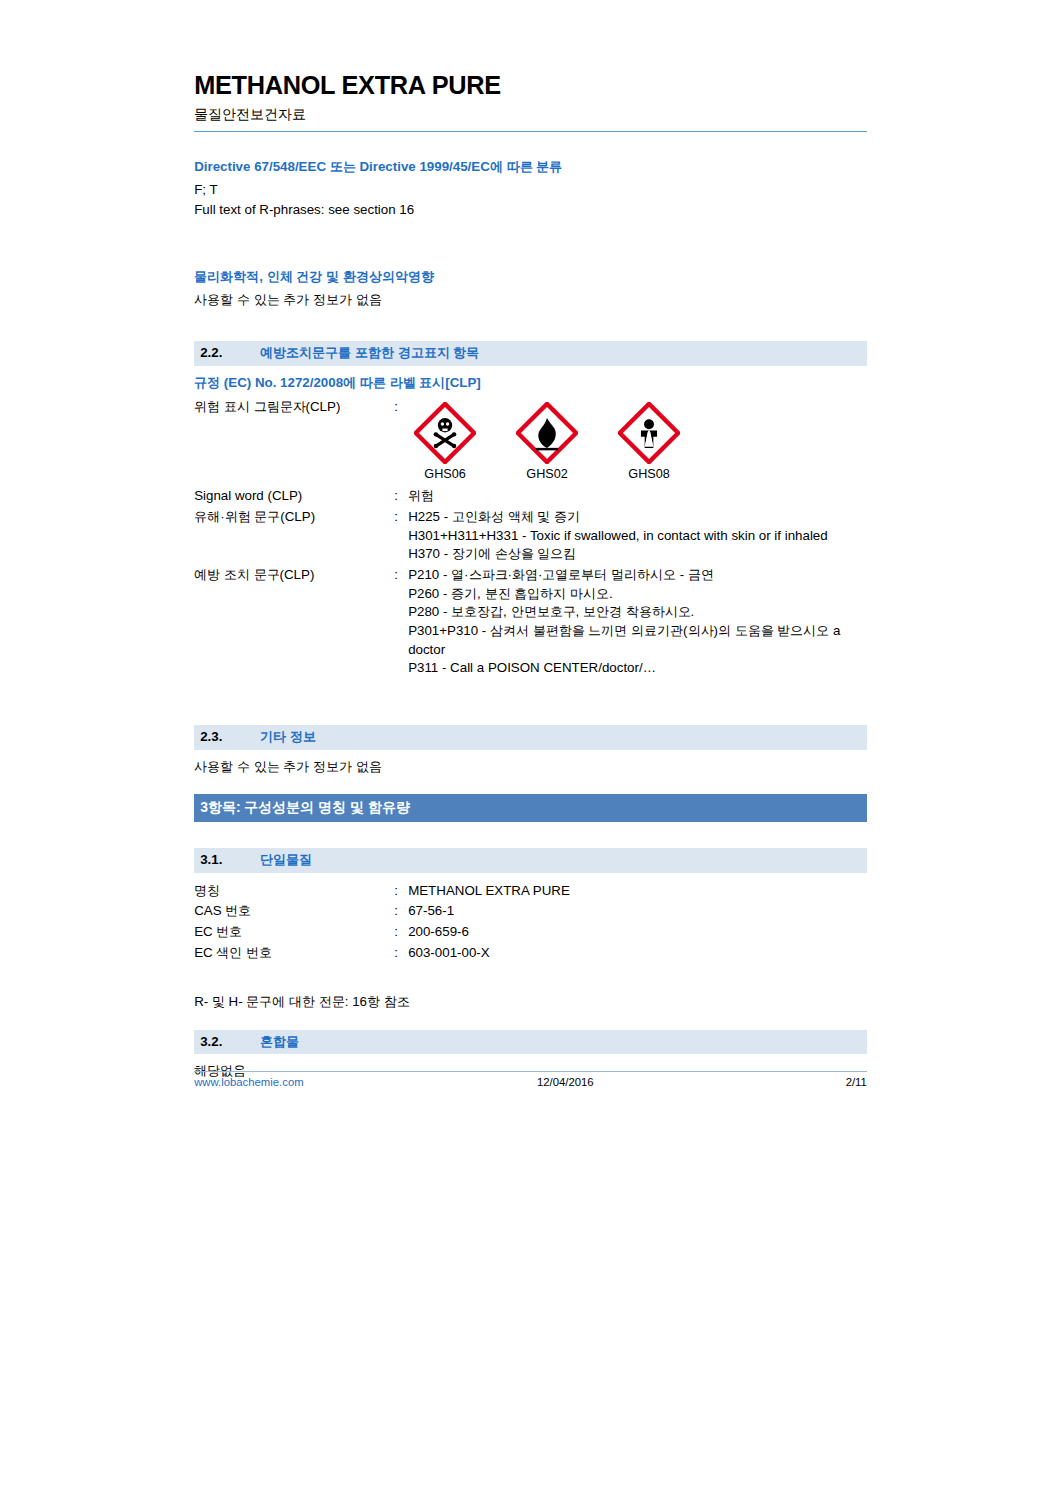METHANOL EXTRA PURE
물질안전보건자료
Directive 67/548/EEC 또는 Directive 1999/45/EC에 따른 분류
F; T
Full text of R-phrases: see section 16
물리화학적, 인체 건강 및 환경상의악영향
사용할 수 있는 추가 정보가 없음
2.2. 예방조치문구를 포함한 경고표지 항목
규정 (EC) No. 1272/2008에 따른 라벨 표시[CLP]
| 위험 표시 그림문자(CLP) | : | GHS06 GHS02 GHS08 |
| Signal word (CLP) | : | 위험 |
| 유해·위험 문구(CLP) | : | H225 - 고인화성 액체 및 증기 H301+H311+H331 - Toxic if swallowed, in contact with skin or if inhaled H370 - 장기에 손상을 일으킴 |
| 예방 조치 문구(CLP) | : | P210 - 열·스파크·화염·고열로부터 멀리하시오 - 금연 P260 - 증기, 분진 흡입하지 마시오. P280 - 보호장갑, 안면보호구, 보안경 착용하시오. P301+P310 - 삼켜서 불편함을 느끼면 의료기관(의사)의 도움을 받으시오 a doctor P311 - Call a POISON CENTER/doctor/… |
2.3. 기타 정보
사용할 수 있는 추가 정보가 없음
3항목: 구성성분의 명칭 및 함유량
3.1. 단일물질
| 명칭 | : | METHANOL EXTRA PURE |
| CAS 번호 | : | 67-56-1 |
| EC 번호 | : | 200-659-6 |
| EC 색인 번호 | : | 603-001-00-X |
R- 및 H- 문구에 대한 전문: 16항 참조
3.2. 혼합물
해당없음
www.lobachemie.com
12/04/2016
2/11